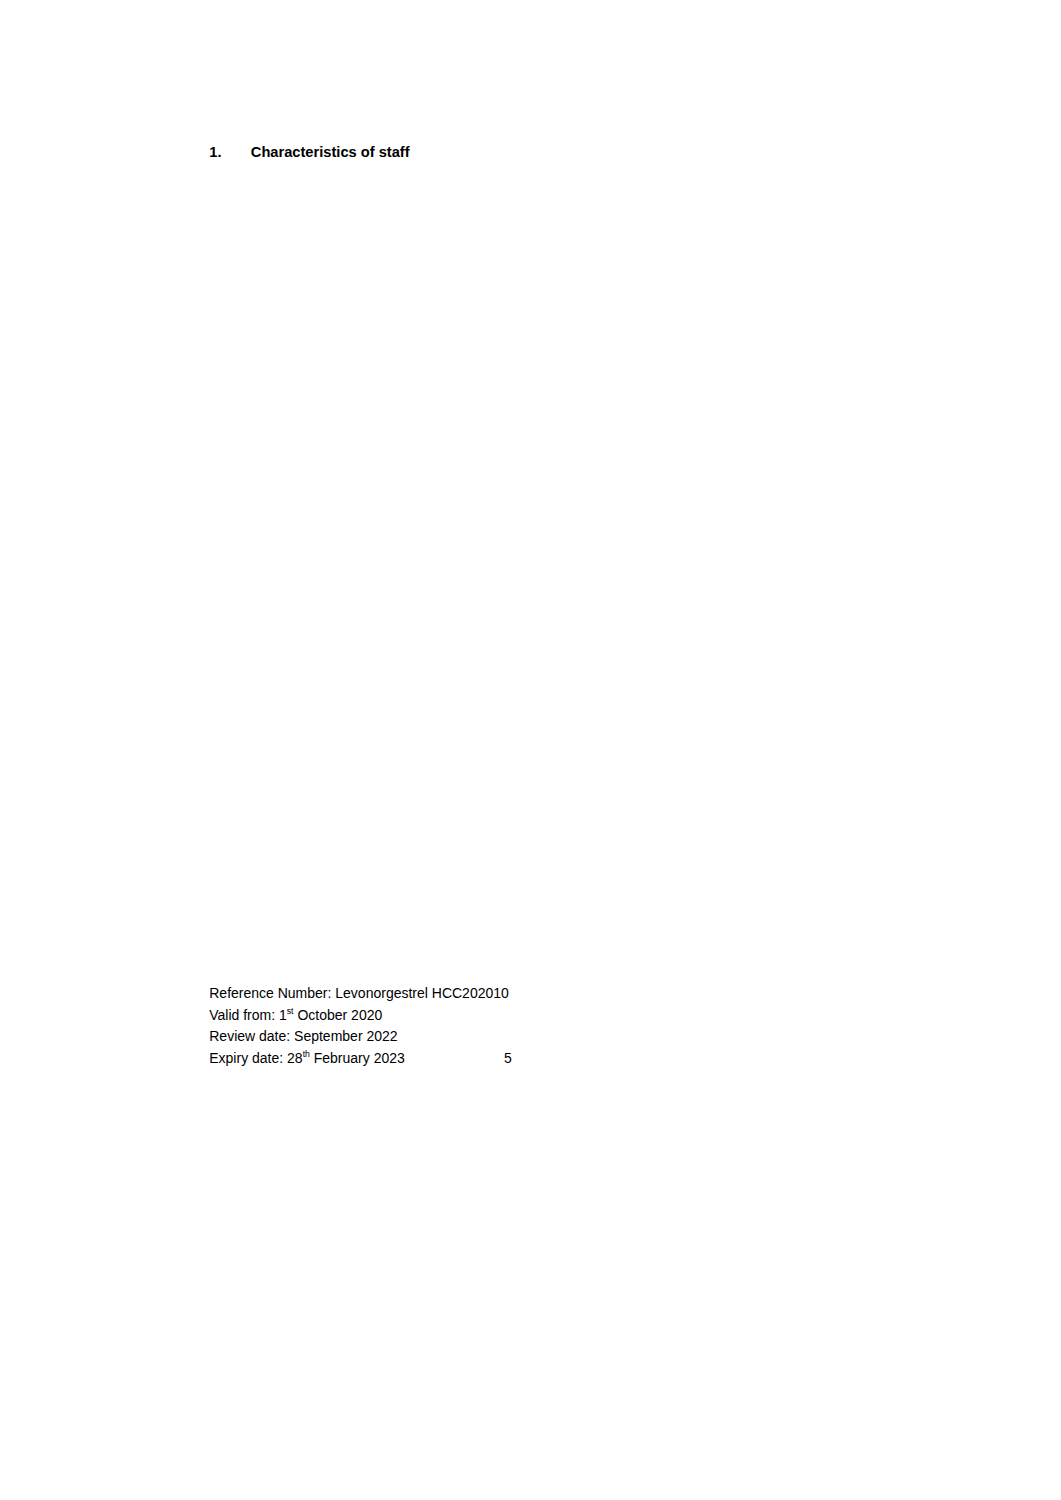1. Characteristics of staff
Reference Number: Levonorgestrel HCC202010
Valid from: 1st October 2020
Review date: September 2022
Expiry date: 28th February 20235